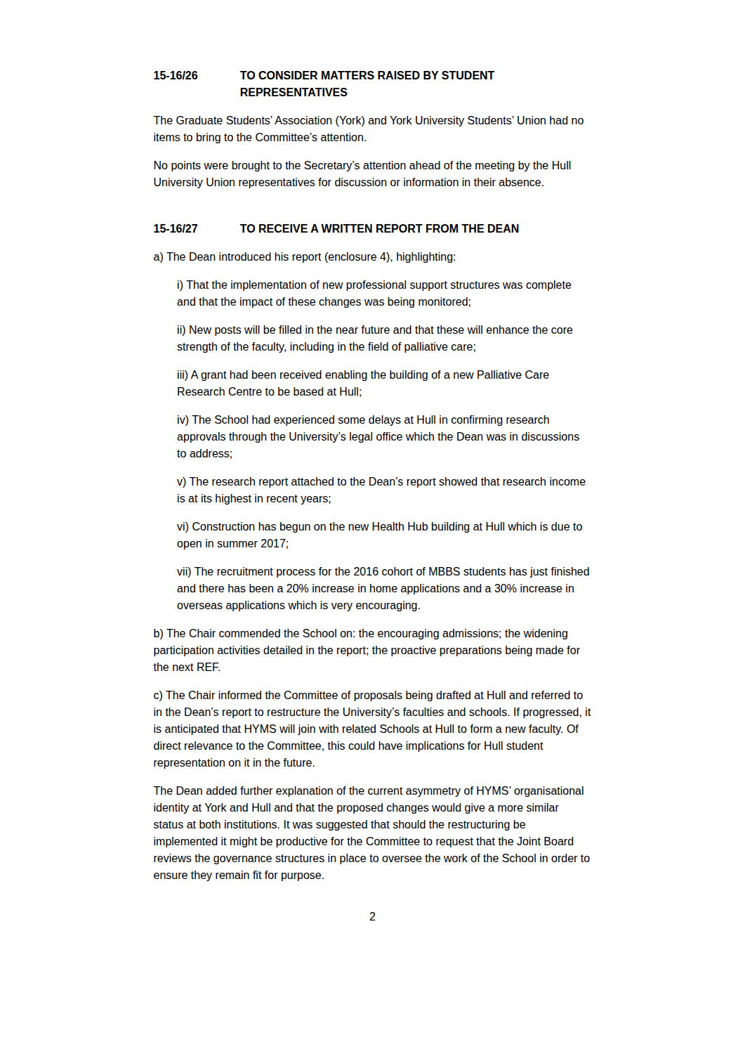15-16/26 To consider matters raised by student representatives
The Graduate Students’ Association (York) and York University Students’ Union had no items to bring to the Committee’s attention.
No points were brought to the Secretary’s attention ahead of the meeting by the Hull University Union representatives for discussion or information in their absence.
15-16/27 To receive a written report from the Dean
a) The Dean introduced his report (enclosure 4), highlighting:
i) That the implementation of new professional support structures was complete and that the impact of these changes was being monitored;
ii) New posts will be filled in the near future and that these will enhance the core strength of the faculty, including in the field of palliative care;
iii) A grant had been received enabling the building of a new Palliative Care Research Centre to be based at Hull;
iv) The School had experienced some delays at Hull in confirming research approvals through the University’s legal office which the Dean was in discussions to address;
v) The research report attached to the Dean’s report showed that research income is at its highest in recent years;
vi) Construction has begun on the new Health Hub building at Hull which is due to open in summer 2017;
vii) The recruitment process for the 2016 cohort of MBBS students has just finished and there has been a 20% increase in home applications and a 30% increase in overseas applications which is very encouraging.
b) The Chair commended the School on: the encouraging admissions; the widening participation activities detailed in the report; the proactive preparations being made for the next REF.
c) The Chair informed the Committee of proposals being drafted at Hull and referred to in the Dean’s report to restructure the University’s faculties and schools. If progressed, it is anticipated that HYMS will join with related Schools at Hull to form a new faculty. Of direct relevance to the Committee, this could have implications for Hull student representation on it in the future.
The Dean added further explanation of the current asymmetry of HYMS’ organisational identity at York and Hull and that the proposed changes would give a more similar status at both institutions. It was suggested that should the restructuring be implemented it might be productive for the Committee to request that the Joint Board reviews the governance structures in place to oversee the work of the School in order to ensure they remain fit for purpose.
2